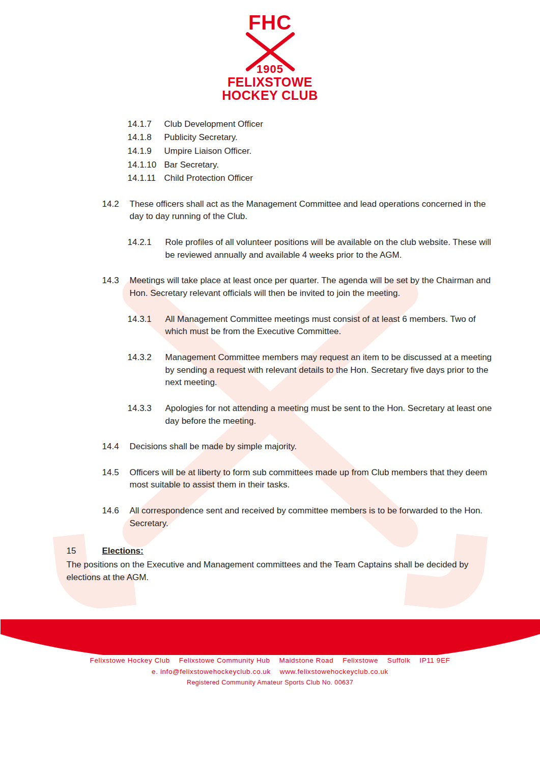FHC
1905
FELIXSTOWE
HOCKEY CLUB
14.1.7 Club Development Officer
14.1.8 Publicity Secretary.
14.1.9 Umpire Liaison Officer.
14.1.10 Bar Secretary.
14.1.11 Child Protection Officer
14.2 These officers shall act as the Management Committee and lead operations concerned in the day to day running of the Club.
14.2.1 Role profiles of all volunteer positions will be available on the club website. These will be reviewed annually and available 4 weeks prior to the AGM.
14.3 Meetings will take place at least once per quarter. The agenda will be set by the Chairman and Hon. Secretary relevant officials will then be invited to join the meeting.
14.3.1 All Management Committee meetings must consist of at least 6 members. Two of which must be from the Executive Committee.
14.3.2 Management Committee members may request an item to be discussed at a meeting by sending a request with relevant details to the Hon. Secretary five days prior to the next meeting.
14.3.3 Apologies for not attending a meeting must be sent to the Hon. Secretary at least one day before the meeting.
14.4 Decisions shall be made by simple majority.
14.5 Officers will be at liberty to form sub committees made up from Club members that they deem most suitable to assist them in their tasks.
14.6 All correspondence sent and received by committee members is to be forwarded to the Hon. Secretary.
15 Elections:
The positions on the Executive and Management committees and the Team Captains shall be decided by elections at the AGM.
Felixstowe Hockey Club Felixstowe Community Hub Maidstone Road Felixstowe Suffolk IP11 9EF
e. info@felixstowehockeyclub.co.uk www.felixstowehockeyclub.co.uk
Registered Community Amateur Sports Club No. 00637